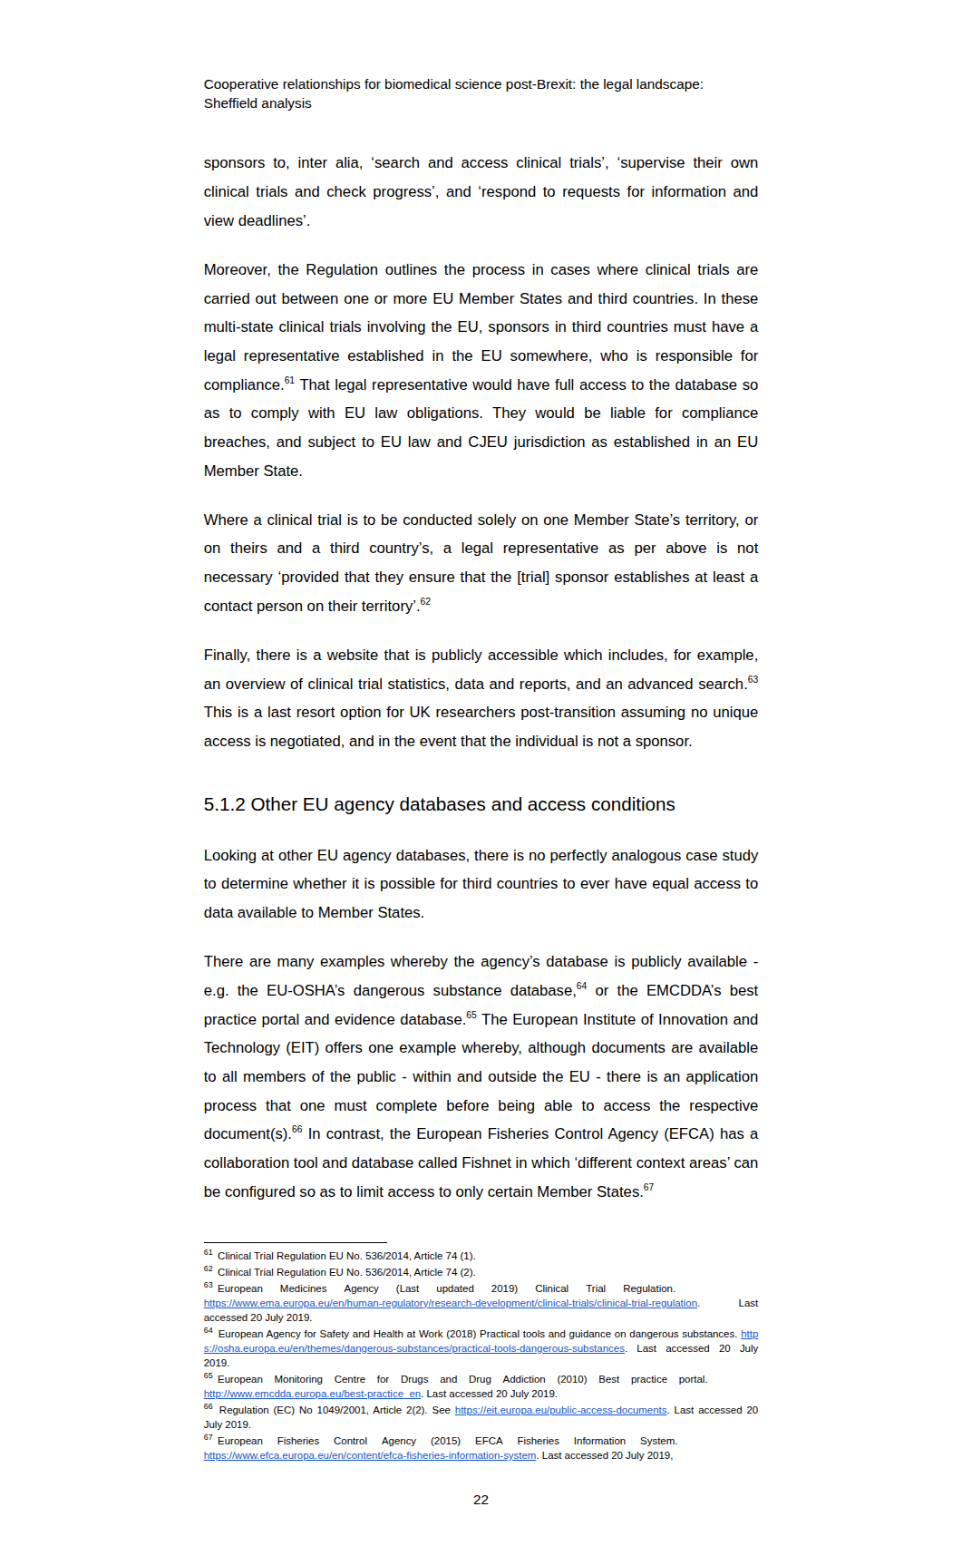Cooperative relationships for biomedical science post-Brexit: the legal landscape: Sheffield analysis
sponsors to, inter alia, ‘search and access clinical trials’, ‘supervise their own clinical trials and check progress’, and ‘respond to requests for information and view deadlines’.
Moreover, the Regulation outlines the process in cases where clinical trials are carried out between one or more EU Member States and third countries. In these multi-state clinical trials involving the EU, sponsors in third countries must have a legal representative established in the EU somewhere, who is responsible for compliance.61 That legal representative would have full access to the database so as to comply with EU law obligations. They would be liable for compliance breaches, and subject to EU law and CJEU jurisdiction as established in an EU Member State.
Where a clinical trial is to be conducted solely on one Member State’s territory, or on theirs and a third country’s, a legal representative as per above is not necessary ‘provided that they ensure that the [trial] sponsor establishes at least a contact person on their territory’.62
Finally, there is a website that is publicly accessible which includes, for example, an overview of clinical trial statistics, data and reports, and an advanced search.63 This is a last resort option for UK researchers post-transition assuming no unique access is negotiated, and in the event that the individual is not a sponsor.
5.1.2 Other EU agency databases and access conditions
Looking at other EU agency databases, there is no perfectly analogous case study to determine whether it is possible for third countries to ever have equal access to data available to Member States.
There are many examples whereby the agency’s database is publicly available - e.g. the EU-OSHA’s dangerous substance database,64 or the EMCDDA’s best practice portal and evidence database.65 The European Institute of Innovation and Technology (EIT) offers one example whereby, although documents are available to all members of the public - within and outside the EU - there is an application process that one must complete before being able to access the respective document(s).66 In contrast, the European Fisheries Control Agency (EFCA) has a collaboration tool and database called Fishnet in which ‘different context areas’ can be configured so as to limit access to only certain Member States.67
61 Clinical Trial Regulation EU No. 536/2014, Article 74 (1).
62 Clinical Trial Regulation EU No. 536/2014, Article 74 (2).
63 European Medicines Agency (Last updated 2019) Clinical Trial Regulation.
https://www.ema.europa.eu/en/human-regulatory/research-development/clinical-trials/clinical-trial-regulation. Last accessed 20 July 2019.
64 European Agency for Safety and Health at Work (2018) Practical tools and guidance on dangerous substances. https://osha.europa.eu/en/themes/dangerous-substances/practical-tools-dangerous-substances. Last accessed 20 July 2019.
65 European Monitoring Centre for Drugs and Drug Addiction (2010) Best practice portal.
http://www.emcdda.europa.eu/best-practice_en. Last accessed 20 July 2019.
66 Regulation (EC) No 1049/2001, Article 2(2). See https://eit.europa.eu/public-access-documents. Last accessed 20 July 2019.
67 European Fisheries Control Agency (2015) EFCA Fisheries Information System.
https://www.efca.europa.eu/en/content/efca-fisheries-information-system. Last accessed 20 July 2019,
22